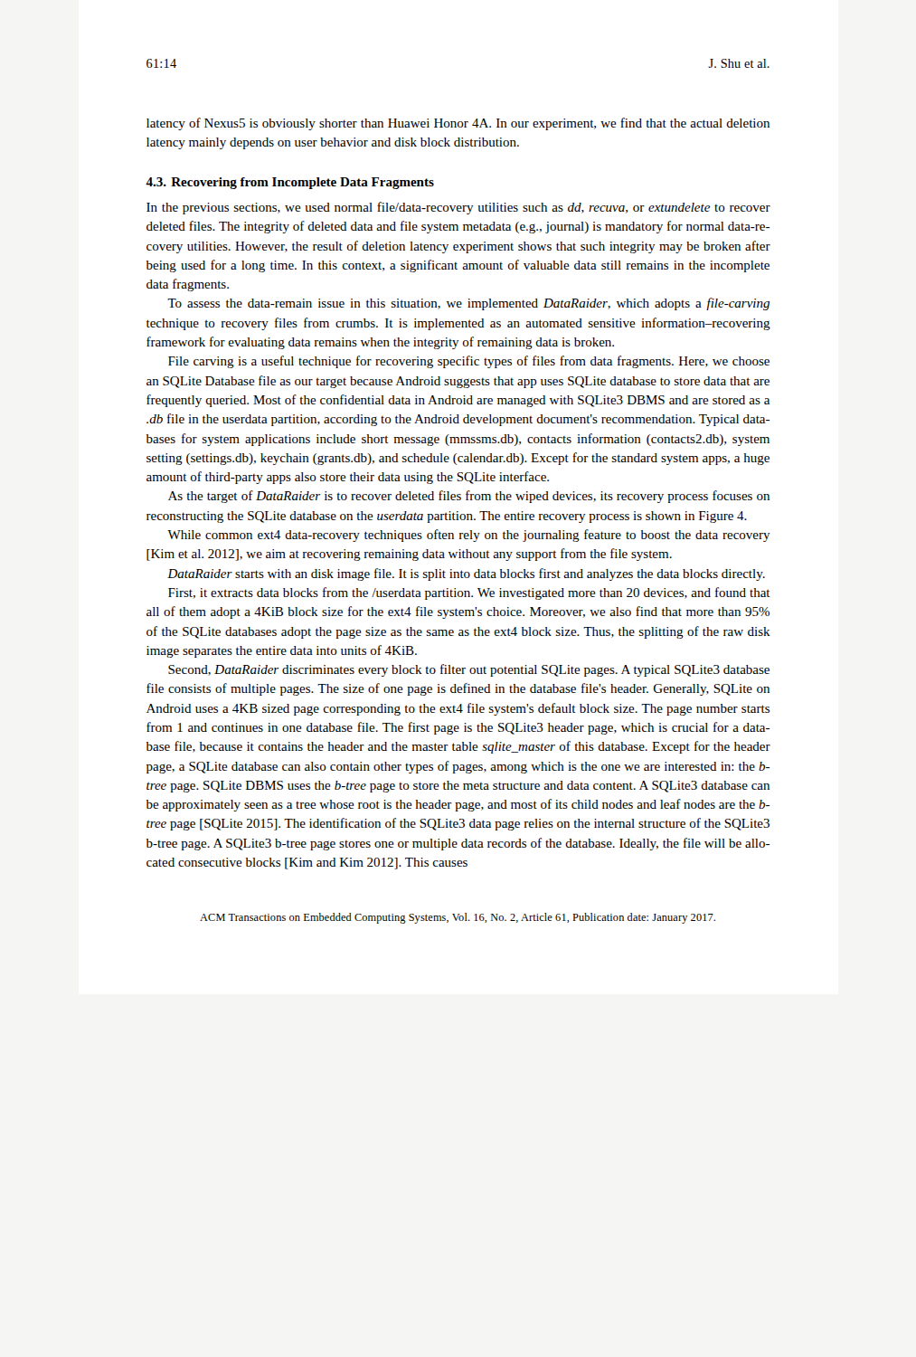61:14 J. Shu et al.
latency of Nexus5 is obviously shorter than Huawei Honor 4A. In our experiment, we find that the actual deletion latency mainly depends on user behavior and disk block distribution.
4.3. Recovering from Incomplete Data Fragments
In the previous sections, we used normal file/data-recovery utilities such as dd, recuva, or extundelete to recover deleted files. The integrity of deleted data and file system metadata (e.g., journal) is mandatory for normal data-recovery utilities. However, the result of deletion latency experiment shows that such integrity may be broken after being used for a long time. In this context, a significant amount of valuable data still remains in the incomplete data fragments.
To assess the data-remain issue in this situation, we implemented DataRaider, which adopts a file-carving technique to recovery files from crumbs. It is implemented as an automated sensitive information–recovering framework for evaluating data remains when the integrity of remaining data is broken.
File carving is a useful technique for recovering specific types of files from data fragments. Here, we choose an SQLite Database file as our target because Android suggests that app uses SQLite database to store data that are frequently queried. Most of the confidential data in Android are managed with SQLite3 DBMS and are stored as a .db file in the userdata partition, according to the Android development document's recommendation. Typical databases for system applications include short message (mmssms.db), contacts information (contacts2.db), system setting (settings.db), keychain (grants.db), and schedule (calendar.db). Except for the standard system apps, a huge amount of third-party apps also store their data using the SQLite interface.
As the target of DataRaider is to recover deleted files from the wiped devices, its recovery process focuses on reconstructing the SQLite database on the userdata partition. The entire recovery process is shown in Figure 4.
While common ext4 data-recovery techniques often rely on the journaling feature to boost the data recovery [Kim et al. 2012], we aim at recovering remaining data without any support from the file system.
DataRaider starts with an disk image file. It is split into data blocks first and analyzes the data blocks directly.
First, it extracts data blocks from the /userdata partition. We investigated more than 20 devices, and found that all of them adopt a 4KiB block size for the ext4 file system's choice. Moreover, we also find that more than 95% of the SQLite databases adopt the page size as the same as the ext4 block size. Thus, the splitting of the raw disk image separates the entire data into units of 4KiB.
Second, DataRaider discriminates every block to filter out potential SQLite pages. A typical SQLite3 database file consists of multiple pages. The size of one page is defined in the database file's header. Generally, SQLite on Android uses a 4KB sized page corresponding to the ext4 file system's default block size. The page number starts from 1 and continues in one database file. The first page is the SQLite3 header page, which is crucial for a database file, because it contains the header and the master table sqlite_master of this database. Except for the header page, a SQLite database can also contain other types of pages, among which is the one we are interested in: the b-tree page. SQLite DBMS uses the b-tree page to store the meta structure and data content. A SQLite3 database can be approximately seen as a tree whose root is the header page, and most of its child nodes and leaf nodes are the b-tree page [SQLite 2015]. The identification of the SQLite3 data page relies on the internal structure of the SQLite3 b-tree page. A SQLite3 b-tree page stores one or multiple data records of the database. Ideally, the file will be allocated consecutive blocks [Kim and Kim 2012]. This causes
ACM Transactions on Embedded Computing Systems, Vol. 16, No. 2, Article 61, Publication date: January 2017.